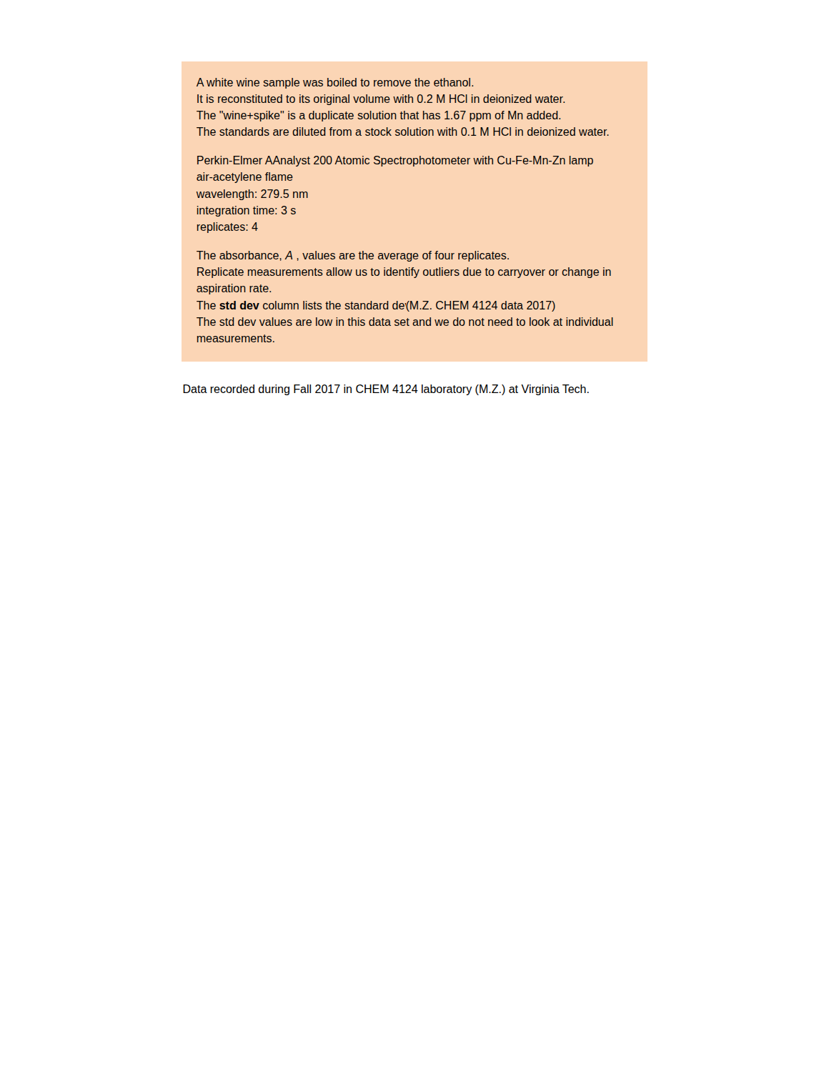A white wine sample was boiled to remove the ethanol.
It is reconstituted to its original volume with 0.2 M HCl in deionized water.
The "wine+spike" is a duplicate solution that has 1.67 ppm of Mn added.
The standards are diluted from a stock solution with 0.1 M HCl in deionized water.
Perkin-Elmer AAnalyst 200 Atomic Spectrophotometer with Cu-Fe-Mn-Zn lamp
air-acetylene flame
wavelength: 279.5 nm
integration time: 3 s
replicates: 4
The absorbance, A , values are the average of four replicates.
Replicate measurements allow us to identify outliers due to carryover or change in aspiration rate.
The std dev column lists the standard deviation of the four replicates.(M.Z. CHEM 4124 data 2017)
The std dev values are low in this data set and we do not need to look at individual measurements.
Data recorded during Fall 2017 in CHEM 4124 laboratory (M.Z.) at Virginia Tech.